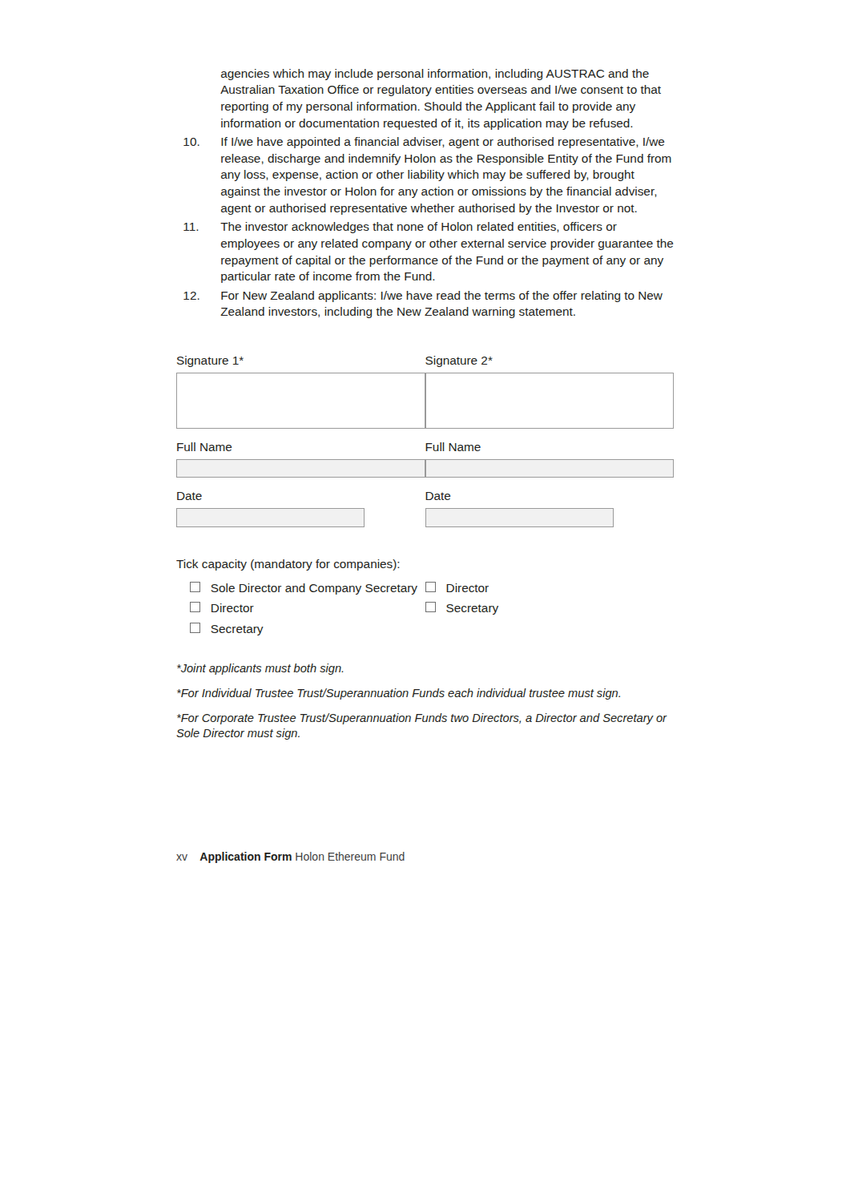agencies which may include personal information, including AUSTRAC and the Australian Taxation Office or regulatory entities overseas and I/we consent to that reporting of my personal information. Should the Applicant fail to provide any information or documentation requested of it, its application may be refused.
10. If I/we have appointed a financial adviser, agent or authorised representative, I/we release, discharge and indemnify Holon as the Responsible Entity of the Fund from any loss, expense, action or other liability which may be suffered by, brought against the investor or Holon for any action or omissions by the financial adviser, agent or authorised representative whether authorised by the Investor or not.
11. The investor acknowledges that none of Holon related entities, officers or employees or any related company or other external service provider guarantee the repayment of capital or the performance of the Fund or the payment of any or any particular rate of income from the Fund.
12. For New Zealand applicants: I/we have read the terms of the offer relating to New Zealand investors, including the New Zealand warning statement.
| Signature 1* Full Name Date | Signature 2* Full Name Date |
Tick capacity (mandatory for companies):
| Sole Director and Company Secretary | Director |
| Director | Secretary |
| Secretary | |
*Joint applicants must both sign.
*For Individual Trustee Trust/Superannuation Funds each individual trustee must sign.
*For Corporate Trustee Trust/Superannuation Funds two Directors, a Director and Secretary or Sole Director must sign.
xv Application Form Holon Ethereum Fund